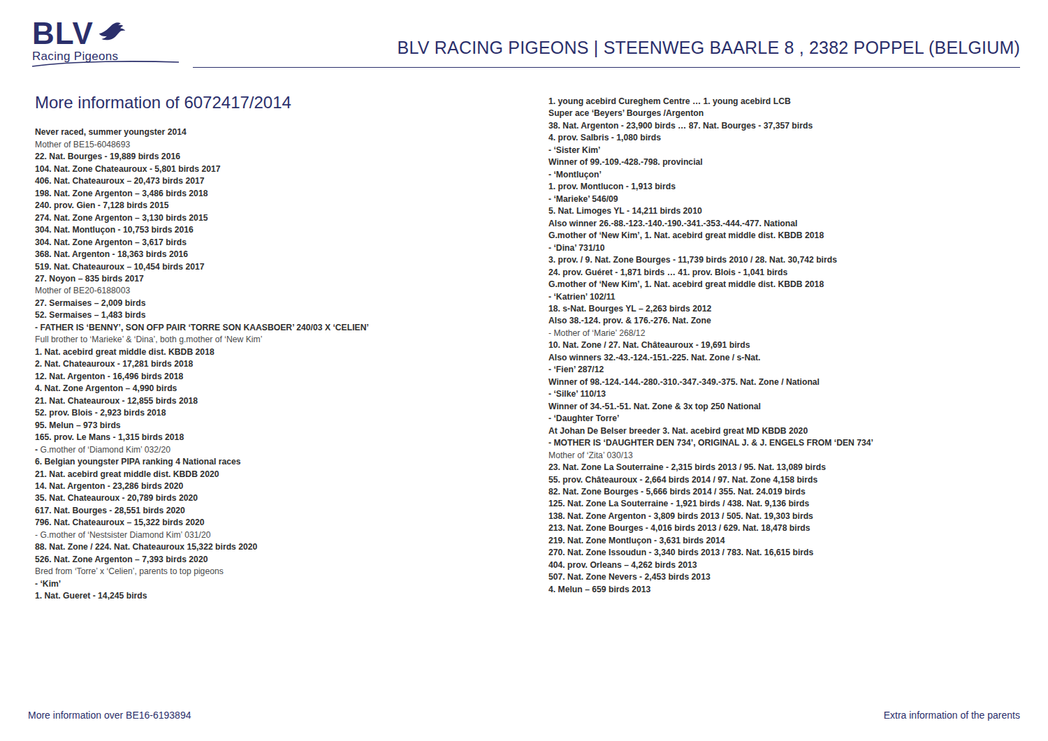BLV
Racing Pigeons
BLV RACING PIGEONS | STEENWEG BAARLE 8 , 2382 POPPEL (BELGIUM)
More information of 6072417/2014
Never raced, summer youngster 2014
Mother of BE15-6048693
22. Nat. Bourges - 19,889 birds 2016
104. Nat. Zone Chateauroux - 5,801 birds 2017
406. Nat. Chateauroux – 20,473 birds 2017
198. Nat. Zone Argenton – 3,486 birds 2018
240. prov. Gien - 7,128 birds 2015
274. Nat. Zone Argenton – 3,130 birds 2015
304. Nat. Montluçon - 10,753 birds 2016
304. Nat. Zone Argenton – 3,617 birds
368. Nat. Argenton - 18,363 birds 2016
519. Nat. Chateauroux – 10,454 birds 2017
27. Noyon – 835 birds 2017
Mother of BE20-6188003
27. Sermaises – 2,009 birds
52. Sermaises – 1,483 birds
- FATHER IS ‘BENNY’, SON OFP PAIR ‘TORRE SON KAASBOER’ 240/03 X ‘CELIEN’
Full brother to ‘Marieke’ & ‘Dina’, both g.mother of ‘New Kim’
1. Nat. acebird great middle dist. KBDB 2018
2. Nat. Chateauroux - 17,281 birds 2018
12. Nat. Argenton - 16,496 birds 2018
4. Nat. Zone Argenton – 4,990 birds
21. Nat. Chateauroux - 12,855 birds 2018
52. prov. Blois - 2,923 birds 2018
95. Melun – 973 birds
165. prov. Le Mans - 1,315 birds 2018
- G.mother of ‘Diamond Kim’ 032/20
6. Belgian youngster PIPA ranking 4 National races
21. Nat. acebird great middle dist. KBDB 2020
14. Nat. Argenton - 23,286 birds 2020
35. Nat. Chateauroux - 20,789 birds 2020
617. Nat. Bourges - 28,551 birds 2020
796. Nat. Chateauroux – 15,322 birds 2020
- G.mother of ‘Nestsister Diamond Kim’ 031/20
88. Nat. Zone / 224. Nat. Chateauroux 15,322 birds 2020
526. Nat. Zone Argenton – 7,393 birds 2020
Bred from ‘Torre’ x ‘Celien’, parents to top pigeons
- ‘Kim’
1. Nat. Gueret - 14,245 birds
1. young acebird Cureghem Centre … 1. young acebird LCB
Super ace ‘Beyers’ Bourges /Argenton
38. Nat. Argenton - 23,900 birds … 87. Nat. Bourges - 37,357 birds
4. prov. Salbris - 1,080 birds
- ‘Sister Kim’
Winner of 99.-109.-428.-798. provincial
- ‘Montluçon’
1. prov. Montlucon - 1,913 birds
- ‘Marieke’ 546/09
5. Nat. Limoges YL - 14,211 birds 2010
Also winner 26.-88.-123.-140.-190.-341.-353.-444.-477. National
G.mother of ‘New Kim’, 1. Nat. acebird great middle dist. KBDB 2018
- ‘Dina’ 731/10
3. prov. / 9. Nat. Zone Bourges - 11,739 birds 2010 / 28. Nat. 30,742 birds
24. prov. Guéret - 1,871 birds … 41. prov. Blois - 1,041 birds
G.mother of ‘New Kim’, 1. Nat. acebird great middle dist. KBDB 2018
- ‘Katrien’ 102/11
18. s-Nat. Bourges YL – 2,263 birds 2012
Also 38.-124. prov. & 176.-276. Nat. Zone
- Mother of ‘Marie’ 268/12
10. Nat. Zone / 27. Nat. Châteauroux - 19,691 birds
Also winners 32.-43.-124.-151.-225. Nat. Zone / s-Nat.
- ‘Fien’ 287/12
Winner of 98.-124.-144.-280.-310.-347.-349.-375. Nat. Zone / National
- ‘Silke’ 110/13
Winner of 34.-51.-51. Nat. Zone & 3x top 250 National
- ‘Daughter Torre’
At Johan De Belser breeder 3. Nat. acebird great MD KBDB 2020
- MOTHER IS ‘DAUGHTER DEN 734’, ORIGINAL J. & J. ENGELS FROM ‘DEN 734’
Mother of ‘Zita’ 030/13
23. Nat. Zone La Souterraine - 2,315 birds 2013 / 95. Nat. 13,089 birds
55. prov. Châteauroux - 2,664 birds 2014 / 97. Nat. Zone 4,158 birds
82. Nat. Zone Bourges - 5,666 birds 2014 / 355. Nat. 24.019 birds
125. Nat. Zone La Souterraine - 1,921 birds / 438. Nat. 9,136 birds
138. Nat. Zone Argenton - 3,809 birds 2013 / 505. Nat. 19,303 birds
213. Nat. Zone Bourges - 4,016 birds 2013 / 629. Nat. 18,478 birds
219. Nat. Zone Montluçon - 3,631 birds 2014
270. Nat. Zone Issoudun - 3,340 birds 2013 / 783. Nat. 16,615 birds
404. prov. Orleans – 4,262 birds 2013
507. Nat. Zone Nevers - 2,453 birds 2013
4. Melun – 659 birds 2013
More information over BE16-6193894
Extra information of the parents